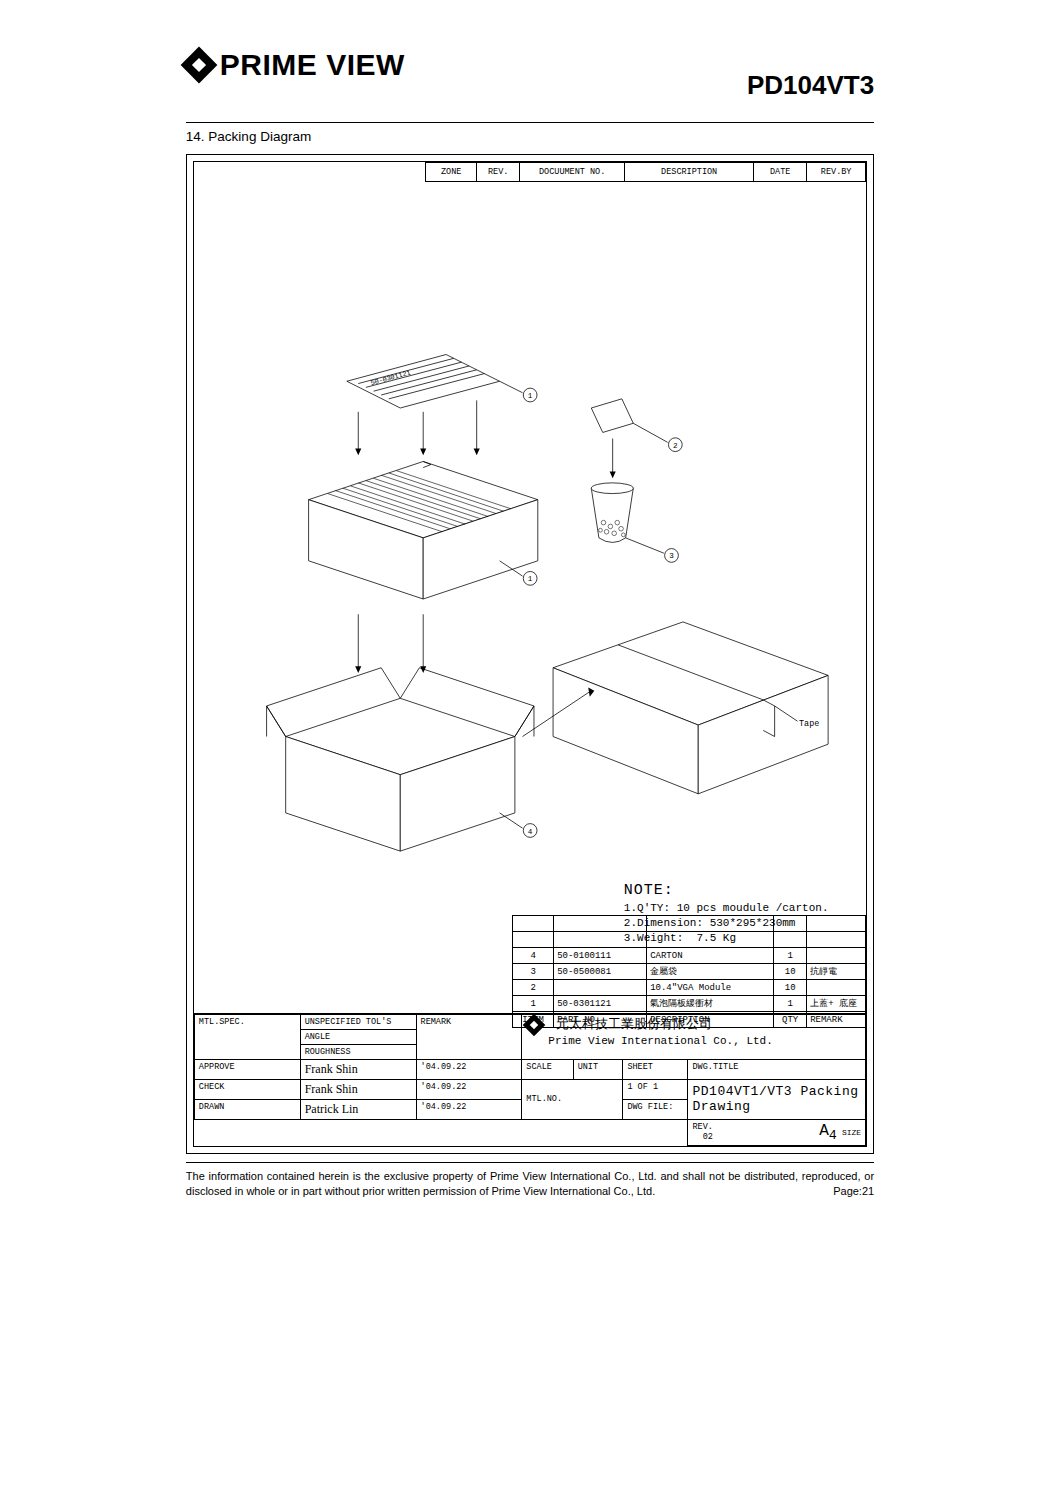PRIME VIEW
PD104VT3
14. Packing Diagram
| ZONE | REV. | DOCUUMENT NO. | DESCRIPTION | DATE | REV.BY |
50-0301121 1 1 2 3 Tape 4
NOTE:
1.Q'TY: 10 pcs moudule /carton.
2.Dimension: 530*295*230mm
3.Weight: 7.5 Kg
| 4 | 50-0100111 | CARTON | 1 | |
| 3 | 50-0500081 | 金屬袋 | 10 | 抗靜電 |
| 2 | | 10.4"VGA Module | 10 | |
| 1 | 50-0301121 | 氣泡隔板緩衝材 | 1 | 上蓋+ 底座 |
| ITEM | PART NO. | DESCRIPTION | QTY | REMARK |
| MTL.SPEC. | UNSPECIFIED TOL'S | REMARK | 元太科技工業股份有限公司 Prime View International Co., Ltd. |
| ANGLE |
| ROUGHNESS |
| APPROVE | Frank Shin | '04.09.22 | SCALE | UNIT | SHEET | DWG.TITLE |
| CHECK | Frank Shin | '04.09.22 | MTL.NO. | 1 OF 1 | PD104VT1/VT3 Packing Drawing |
| DRAWN | Patrick Lin | '04.09.22 | DWG FILE: |
| | REV. 02 A 4 SIZE |
The information contained herein is the exclusive property of Prime View International Co., Ltd. and shall not be distributed, reproduced, or disclosed in whole or in part without prior written permission of Prime View International Co., Ltd. Page:21